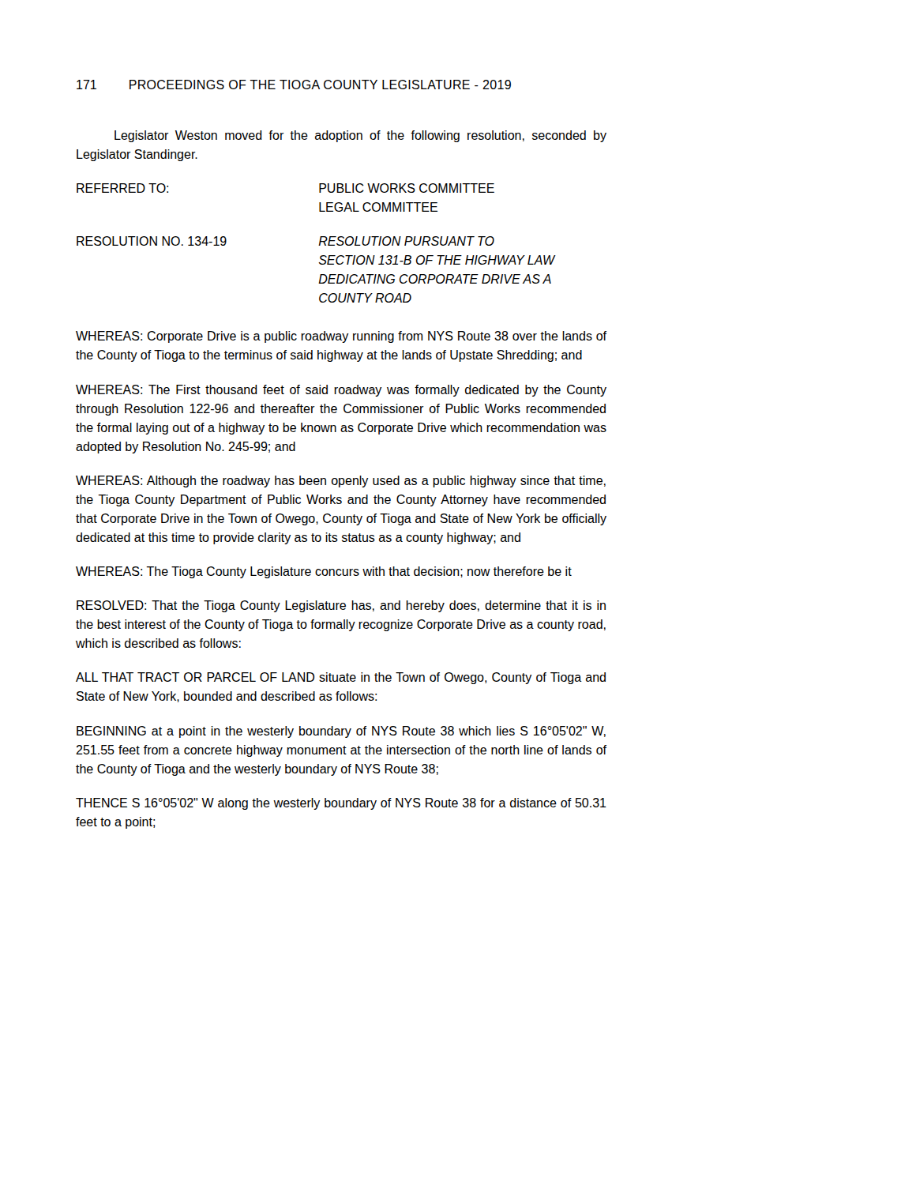171 PROCEEDINGS OF THE TIOGA COUNTY LEGISLATURE - 2019
Legislator Weston moved for the adoption of the following resolution, seconded by Legislator Standinger.
REFERRED TO:
PUBLIC WORKS COMMITTEE
LEGAL COMMITTEE
RESOLUTION NO. 134-19
RESOLUTION PURSUANT TO
SECTION 131-B OF THE HIGHWAY LAW
DEDICATING CORPORATE DRIVE AS A
COUNTY ROAD
WHEREAS: Corporate Drive is a public roadway running from NYS Route 38 over the lands of the County of Tioga to the terminus of said highway at the lands of Upstate Shredding; and
WHEREAS: The First thousand feet of said roadway was formally dedicated by the County through Resolution 122-96 and thereafter the Commissioner of Public Works recommended the formal laying out of a highway to be known as Corporate Drive which recommendation was adopted by Resolution No. 245-99; and
WHEREAS: Although the roadway has been openly used as a public highway since that time, the Tioga County Department of Public Works and the County Attorney have recommended that Corporate Drive in the Town of Owego, County of Tioga and State of New York be officially dedicated at this time to provide clarity as to its status as a county highway; and
WHEREAS: The Tioga County Legislature concurs with that decision; now therefore be it
RESOLVED: That the Tioga County Legislature has, and hereby does, determine that it is in the best interest of the County of Tioga to formally recognize Corporate Drive as a county road, which is described as follows:
ALL THAT TRACT OR PARCEL OF LAND situate in the Town of Owego, County of Tioga and State of New York, bounded and described as follows:
BEGINNING at a point in the westerly boundary of NYS Route 38 which lies S 16°05'02" W, 251.55 feet from a concrete highway monument at the intersection of the north line of lands of the County of Tioga and the westerly boundary of NYS Route 38;
THENCE S 16°05'02" W along the westerly boundary of NYS Route 38 for a distance of 50.31 feet to a point;